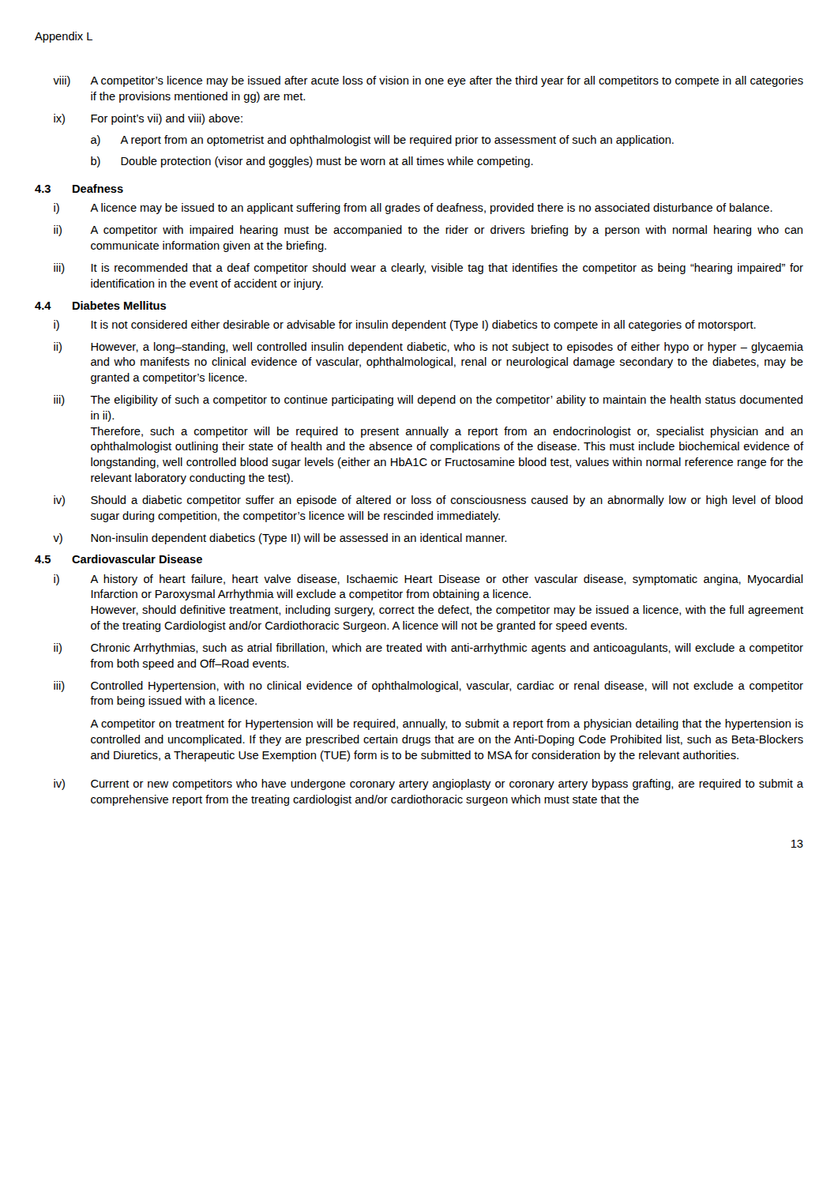Appendix L
viii) A competitor’s licence may be issued after acute loss of vision in one eye after the third year for all competitors to compete in all categories if the provisions mentioned in gg) are met.
ix) For point’s vii) and viii) above:
a) A report from an optometrist and ophthalmologist will be required prior to assessment of such an application.
b) Double protection (visor and goggles) must be worn at all times while competing.
4.3 Deafness
i) A licence may be issued to an applicant suffering from all grades of deafness, provided there is no associated disturbance of balance.
ii) A competitor with impaired hearing must be accompanied to the rider or drivers briefing by a person with normal hearing who can communicate information given at the briefing.
iii) It is recommended that a deaf competitor should wear a clearly, visible tag that identifies the competitor as being “hearing impaired” for identification in the event of accident or injury.
4.4 Diabetes Mellitus
i) It is not considered either desirable or advisable for insulin dependent (Type I) diabetics to compete in all categories of motorsport.
ii) However, a long–standing, well controlled insulin dependent diabetic, who is not subject to episodes of either hypo or hyper – glycaemia and who manifests no clinical evidence of vascular, ophthalmological, renal or neurological damage secondary to the diabetes, may be granted a competitor’s licence.
iii) The eligibility of such a competitor to continue participating will depend on the competitor’ ability to maintain the health status documented in ii).
Therefore, such a competitor will be required to present annually a report from an endocrinologist or, specialist physician and an ophthalmologist outlining their state of health and the absence of complications of the disease. This must include biochemical evidence of longstanding, well controlled blood sugar levels (either an HbA1C or Fructosamine blood test, values within normal reference range for the relevant laboratory conducting the test).
iv) Should a diabetic competitor suffer an episode of altered or loss of consciousness caused by an abnormally low or high level of blood sugar during competition, the competitor’s licence will be rescinded immediately.
v) Non-insulin dependent diabetics (Type II) will be assessed in an identical manner.
4.5 Cardiovascular Disease
i) A history of heart failure, heart valve disease, Ischaemic Heart Disease or other vascular disease, symptomatic angina, Myocardial Infarction or Paroxysmal Arrhythmia will exclude a competitor from obtaining a licence.
However, should definitive treatment, including surgery, correct the defect, the competitor may be issued a licence, with the full agreement of the treating Cardiologist and/or Cardiothoracic Surgeon. A licence will not be granted for speed events.
ii) Chronic Arrhythmias, such as atrial fibrillation, which are treated with anti-arrhythmic agents and anticoagulants, will exclude a competitor from both speed and Off–Road events.
iii) Controlled Hypertension, with no clinical evidence of ophthalmological, vascular, cardiac or renal disease, will not exclude a competitor from being issued with a licence.
A competitor on treatment for Hypertension will be required, annually, to submit a report from a physician detailing that the hypertension is controlled and uncomplicated. If they are prescribed certain drugs that are on the Anti-Doping Code Prohibited list, such as Beta-Blockers and Diuretics, a Therapeutic Use Exemption (TUE) form is to be submitted to MSA for consideration by the relevant authorities.
iv) Current or new competitors who have undergone coronary artery angioplasty or coronary artery bypass grafting, are required to submit a comprehensive report from the treating cardiologist and/or cardiothoracic surgeon which must state that the
13